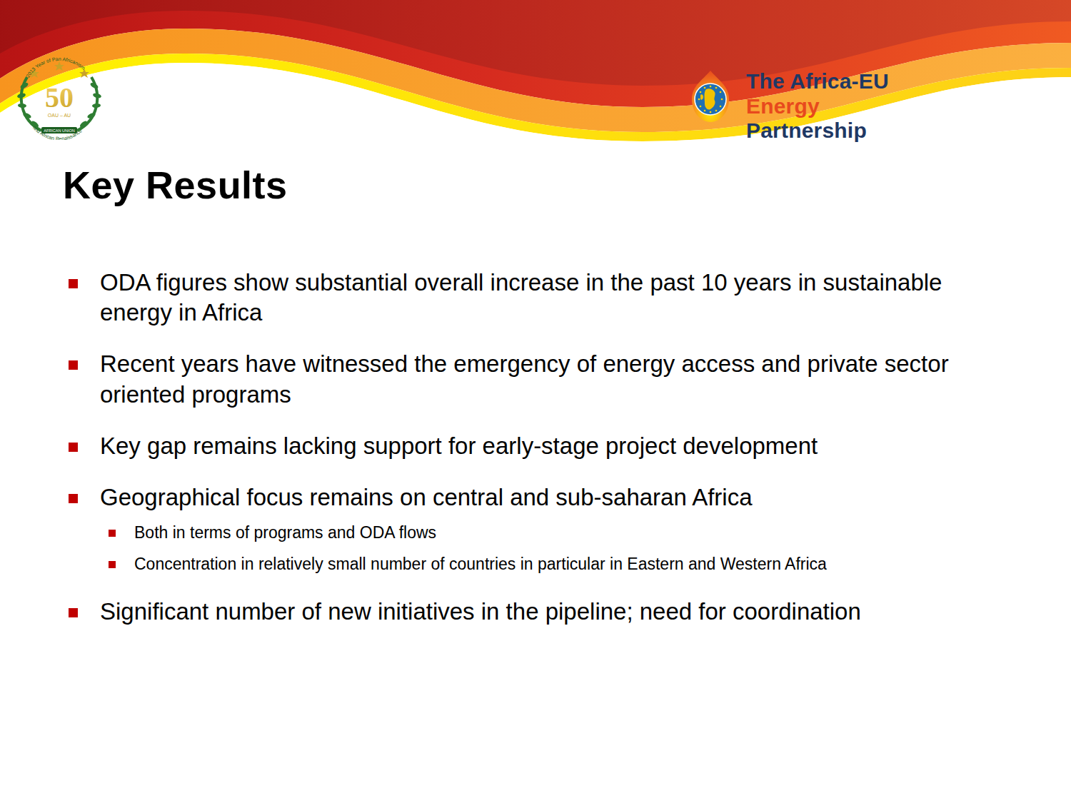50 OAU – AU 2013 Year of Pan Africanism and African Renaissance AFRICAN UNION
The Africa-EU
Energy Partnership
Key Results
ODA figures show substantial overall increase in the past 10 years in sustainable energy in Africa
Recent years have witnessed the emergency of energy access and private sector oriented programs
Key gap remains lacking support for early-stage project development
Geographical focus remains on central and sub-saharan Africa
Both in terms of programs and ODA flows
Concentration in relatively small number of countries in particular in Eastern and Western Africa
Significant number of new initiatives in the pipeline; need for coordination